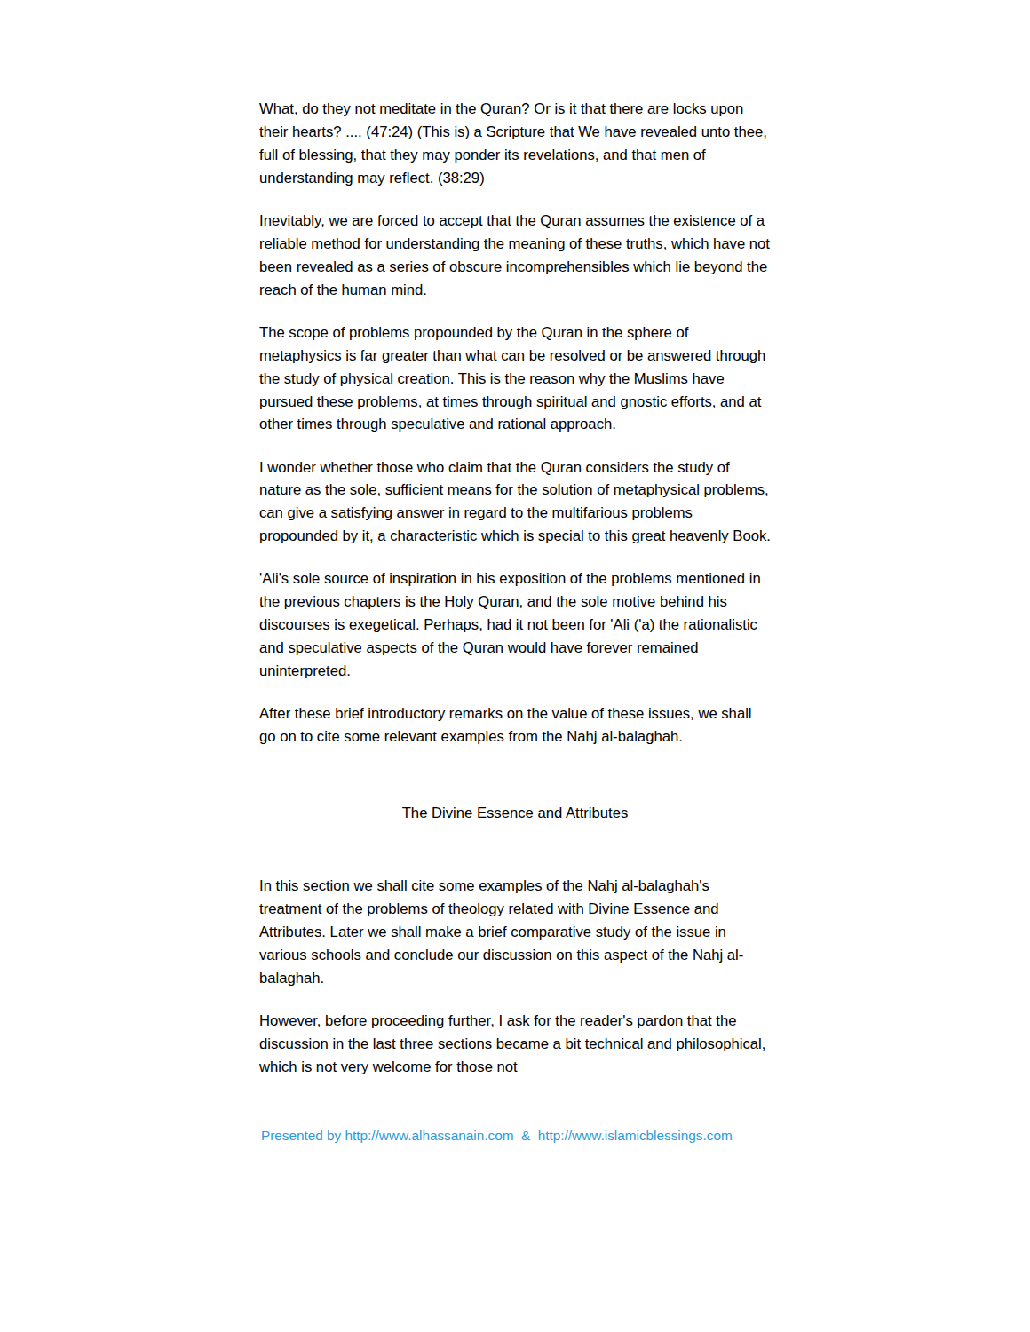What, do they not meditate in the Quran? Or is it that there are locks upon their hearts? .... (47:24) (This is) a Scripture that We have revealed unto thee, full of blessing, that they may ponder its revelations, and that men of understanding may reflect. (38:29)
Inevitably, we are forced to accept that the Quran assumes the existence of a reliable method for understanding the meaning of these truths, which have not been revealed as a series of obscure incomprehensibles which lie beyond the reach of the human mind.
The scope of problems propounded by the Quran in the sphere of metaphysics is far greater than what can be resolved or be answered through the study of physical creation. This is the reason why the Muslims have pursued these problems, at times through spiritual and gnostic efforts, and at other times through speculative and rational approach.
I wonder whether those who claim that the Quran considers the study of nature as the sole, sufficient means for the solution of metaphysical problems, can give a satisfying answer in regard to the multifarious problems propounded by it, a characteristic which is special to this great heavenly Book.
'Ali's sole source of inspiration in his exposition of the problems mentioned in the previous chapters is the Holy Quran, and the sole motive behind his discourses is exegetical. Perhaps, had it not been for 'Ali ('a) the rationalistic and speculative aspects of the Quran would have forever remained uninterpreted.
After these brief introductory remarks on the value of these issues, we shall go on to cite some relevant examples from the Nahj al-balaghah.
The Divine Essence and Attributes
In this section we shall cite some examples of the Nahj al-balaghah's treatment of the problems of theology related with Divine Essence and Attributes. Later we shall make a brief comparative study of the issue in various schools and conclude our discussion on this aspect of the Nahj al-balaghah.
However, before proceeding further, I ask for the reader's pardon that the discussion in the last three sections became a bit technical and philosophical, which is not very welcome for those not
Presented by http://www.alhassanain.com & http://www.islamicblessings.com